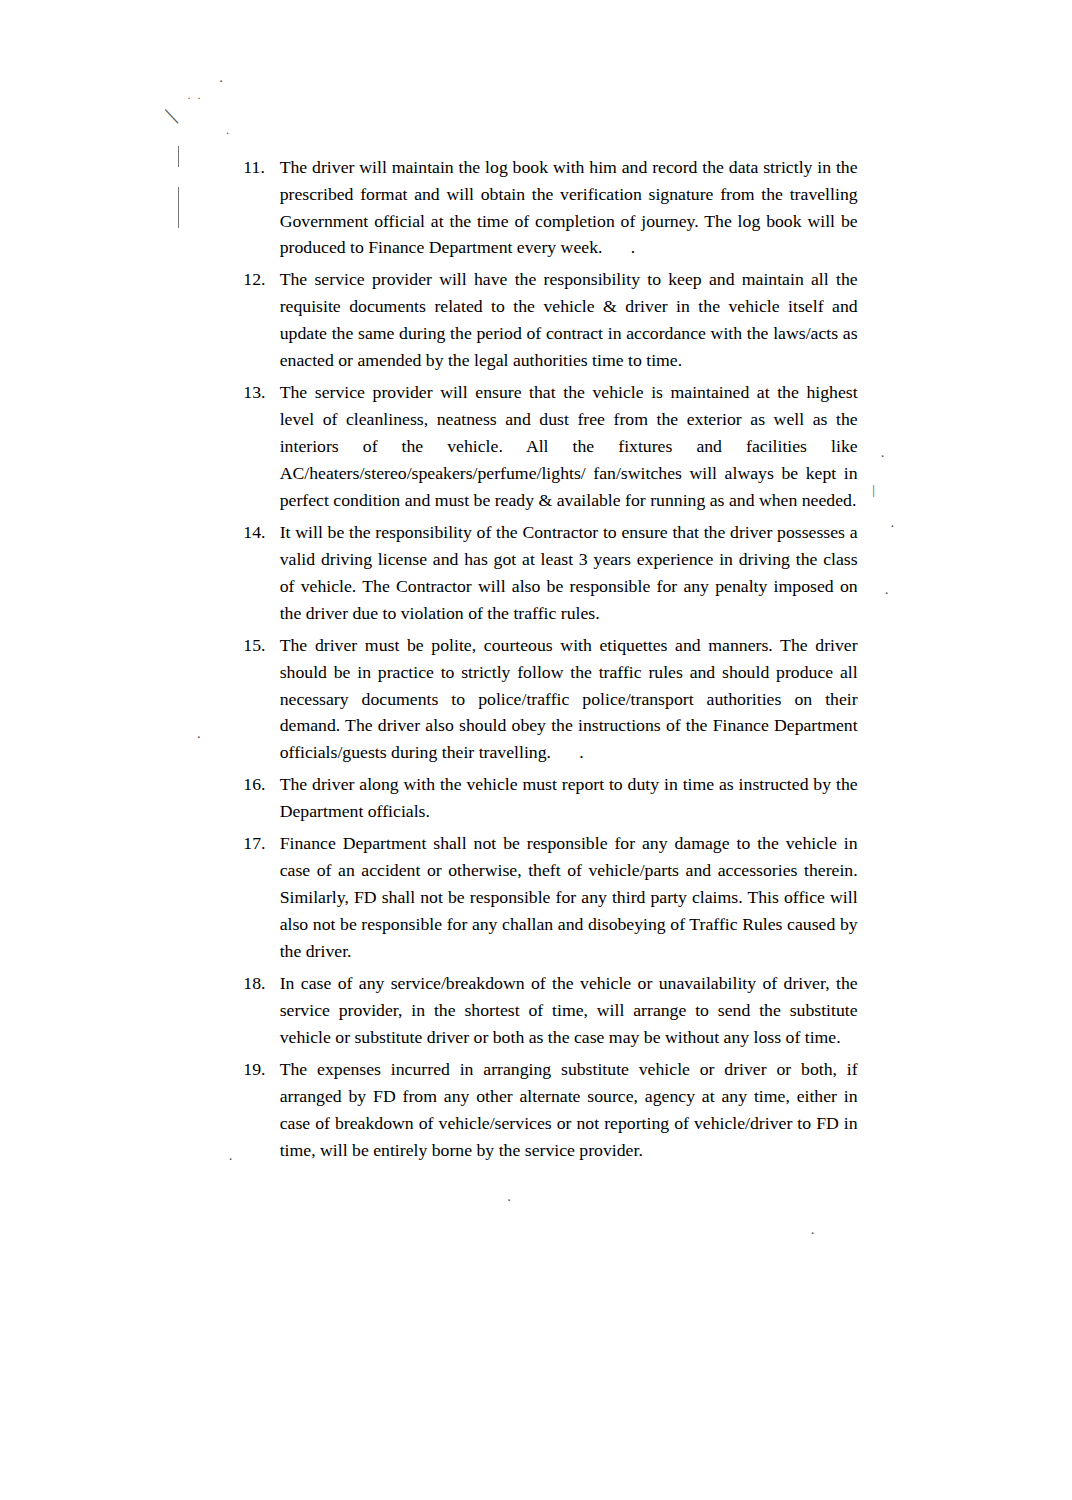/
. .
.
.
.
|
.
.
.
.
.
.
The driver will maintain the log book with him and record the data strictly in the prescribed format and will obtain the verification signature from the travelling Government official at the time of completion of journey. The log book will be produced to Finance Department every week..
The service provider will have the responsibility to keep and maintain all the requisite documents related to the vehicle & driver in the vehicle itself and update the same during the period of contract in accordance with the laws/acts as enacted or amended by the legal authorities time to time.
The service provider will ensure that the vehicle is maintained at the highest level of cleanliness, neatness and dust free from the exterior as well as the interiors of the vehicle. All the fixtures and facilities like AC/heaters/stereo/speakers/perfume/lights/ fan/switches will always be kept in perfect condition and must be ready & available for running as and when needed.
It will be the responsibility of the Contractor to ensure that the driver possesses a valid driving license and has got at least 3 years experience in driving the class of vehicle. The Contractor will also be responsible for any penalty imposed on the driver due to violation of the traffic rules.
The driver must be polite, courteous with etiquettes and manners. The driver should be in practice to strictly follow the traffic rules and should produce all necessary documents to police/traffic police/transport authorities on their demand. The driver also should obey the instructions of the Finance Department officials/guests during their travelling..
The driver along with the vehicle must report to duty in time as instructed by the Department officials.
Finance Department shall not be responsible for any damage to the vehicle in case of an accident or otherwise, theft of vehicle/parts and accessories therein. Similarly, FD shall not be responsible for any third party claims. This office will also not be responsible for any challan and disobeying of Traffic Rules caused by the driver.
In case of any service/breakdown of the vehicle or unavailability of driver, the service provider, in the shortest of time, will arrange to send the substitute vehicle or substitute driver or both as the case may be without any loss of time.
The expenses incurred in arranging substitute vehicle or driver or both, if arranged by FD from any other alternate source, agency at any time, either in case of breakdown of vehicle/services or not reporting of vehicle/driver to FD in time, will be entirely borne by the service provider.